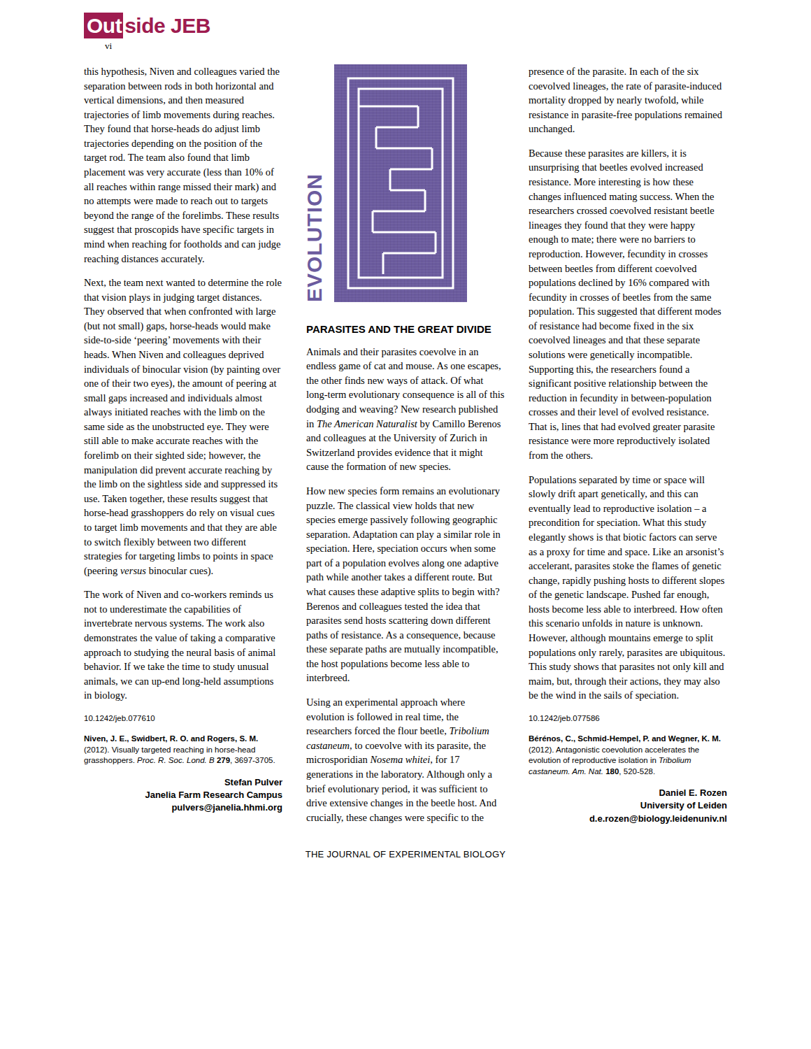Out side JEB
vi
this hypothesis, Niven and colleagues varied the separation between rods in both horizontal and vertical dimensions, and then measured trajectories of limb movements during reaches. They found that horse-heads do adjust limb trajectories depending on the position of the target rod. The team also found that limb placement was very accurate (less than 10% of all reaches within range missed their mark) and no attempts were made to reach out to targets beyond the range of the forelimbs. These results suggest that proscopids have specific targets in mind when reaching for footholds and can judge reaching distances accurately.
Next, the team next wanted to determine the role that vision plays in judging target distances. They observed that when confronted with large (but not small) gaps, horse-heads would make side-to-side ‘peering’ movements with their heads. When Niven and colleagues deprived individuals of binocular vision (by painting over one of their two eyes), the amount of peering at small gaps increased and individuals almost always initiated reaches with the limb on the same side as the unobstructed eye. They were still able to make accurate reaches with the forelimb on their sighted side; however, the manipulation did prevent accurate reaching by the limb on the sightless side and suppressed its use. Taken together, these results suggest that horse-head grasshoppers do rely on visual cues to target limb movements and that they are able to switch flexibly between two different strategies for targeting limbs to points in space (peering versus binocular cues).
The work of Niven and co-workers reminds us not to underestimate the capabilities of invertebrate nervous systems. The work also demonstrates the value of taking a comparative approach to studying the neural basis of animal behavior. If we take the time to study unusual animals, we can up-end long-held assumptions in biology.
10.1242/jeb.077610
Niven, J. E., Swidbert, R. O. and Rogers, S. M. (2012). Visually targeted reaching in horse-head grasshoppers. Proc. R. Soc. Lond. B 279, 3697-3705.
Stefan Pulver
Janelia Farm Research Campus
pulvers@janelia.hhmi.org
EVOLUTION
Parasites and the great divide
Animals and their parasites coevolve in an endless game of cat and mouse. As one escapes, the other finds new ways of attack. Of what long-term evolutionary consequence is all of this dodging and weaving? New research published in The American Naturalist by Camillo Berenos and colleagues at the University of Zurich in Switzerland provides evidence that it might cause the formation of new species.
How new species form remains an evolutionary puzzle. The classical view holds that new species emerge passively following geographic separation. Adaptation can play a similar role in speciation. Here, speciation occurs when some part of a population evolves along one adaptive path while another takes a different route. But what causes these adaptive splits to begin with? Berenos and colleagues tested the idea that parasites send hosts scattering down different paths of resistance. As a consequence, because these separate paths are mutually incompatible, the host populations become less able to interbreed.
Using an experimental approach where evolution is followed in real time, the researchers forced the flour beetle, Tribolium castaneum, to coevolve with its parasite, the microsporidian Nosema whitei, for 17 generations in the laboratory. Although only a brief evolutionary period, it was sufficient to drive extensive changes in the beetle host. And crucially, these changes were specific to the presence of the parasite. In each of the six coevolved lineages, the rate of parasite-induced mortality dropped by nearly twofold, while resistance in parasite-free populations remained unchanged.
Because these parasites are killers, it is unsurprising that beetles evolved increased resistance. More interesting is how these changes influenced mating success. When the researchers crossed coevolved resistant beetle lineages they found that they were happy enough to mate; there were no barriers to reproduction. However, fecundity in crosses between beetles from different coevolved populations declined by 16% compared with fecundity in crosses of beetles from the same population. This suggested that different modes of resistance had become fixed in the six coevolved lineages and that these separate solutions were genetically incompatible. Supporting this, the researchers found a significant positive relationship between the reduction in fecundity in between-population crosses and their level of evolved resistance. That is, lines that had evolved greater parasite resistance were more reproductively isolated from the others.
Populations separated by time or space will slowly drift apart genetically, and this can eventually lead to reproductive isolation – a precondition for speciation. What this study elegantly shows is that biotic factors can serve as a proxy for time and space. Like an arsonist’s accelerant, parasites stoke the flames of genetic change, rapidly pushing hosts to different slopes of the genetic landscape. Pushed far enough, hosts become less able to interbreed. How often this scenario unfolds in nature is unknown. However, although mountains emerge to split populations only rarely, parasites are ubiquitous. This study shows that parasites not only kill and maim, but, through their actions, they may also be the wind in the sails of speciation.
10.1242/jeb.077586
Bérénos, C., Schmid-Hempel, P. and Wegner, K. M. (2012). Antagonistic coevolution accelerates the evolution of reproductive isolation in Tribolium castaneum. Am. Nat. 180, 520-528.
Daniel E. Rozen
University of Leiden
d.e.rozen@biology.leidenuniv.nl
THE JOURNAL OF EXPERIMENTAL BIOLOGY